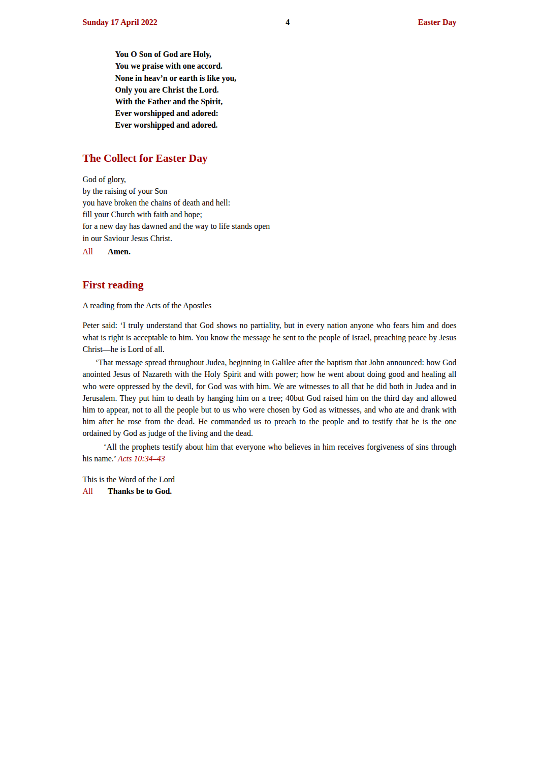Sunday 17 April 2022 4 Easter Day
You O Son of God are Holy,
You we praise with one accord.
None in heav’n or earth is like you,
Only you are Christ the Lord.
With the Father and the Spirit,
Ever worshipped and adored:
Ever worshipped and adored.
The Collect for Easter Day
God of glory,
by the raising of your Son
you have broken the chains of death and hell:
fill your Church with faith and hope;
for a new day has dawned and the way to life stands open
in our Saviour Jesus Christ.
All Amen.
First reading
A reading from the Acts of the Apostles
Peter said: ‘I truly understand that God shows no partiality, but in every nation anyone who fears him and does what is right is acceptable to him. You know the message he sent to the people of Israel, preaching peace by Jesus Christ—he is Lord of all.
‘That message spread throughout Judea, beginning in Galilee after the baptism that John announced: how God anointed Jesus of Nazareth with the Holy Spirit and with power; how he went about doing good and healing all who were oppressed by the devil, for God was with him. We are witnesses to all that he did both in Judea and in Jerusalem. They put him to death by hanging him on a tree; 40but God raised him on the third day and allowed him to appear, not to all the people but to us who were chosen by God as witnesses, and who ate and drank with him after he rose from the dead. He commanded us to preach to the people and to testify that he is the one ordained by God as judge of the living and the dead.
‘All the prophets testify about him that everyone who believes in him receives forgiveness of sins through his name.’ Acts 10:34–43
This is the Word of the Lord
All Thanks be to God.